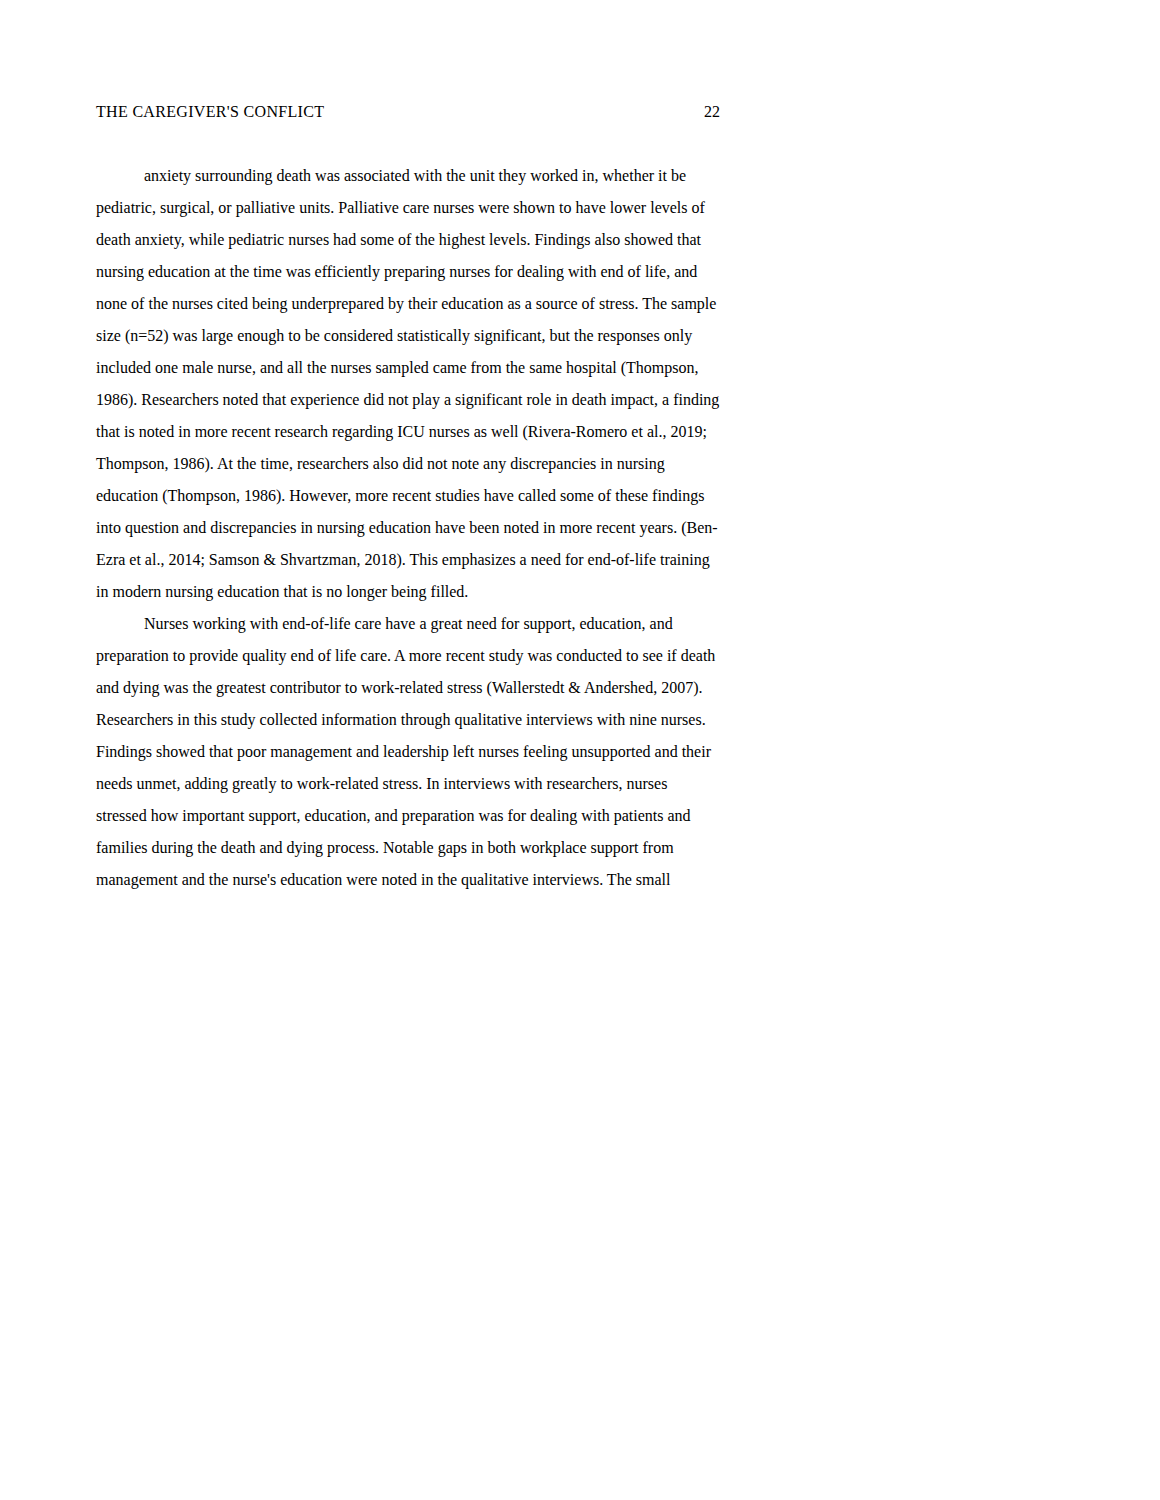The Caregiver's Conflict 22
anxiety surrounding death was associated with the unit they worked in, whether it be pediatric, surgical, or palliative units. Palliative care nurses were shown to have lower levels of death anxiety, while pediatric nurses had some of the highest levels. Findings also showed that nursing education at the time was efficiently preparing nurses for dealing with end of life, and none of the nurses cited being underprepared by their education as a source of stress. The sample size (n=52) was large enough to be considered statistically significant, but the responses only included one male nurse, and all the nurses sampled came from the same hospital (Thompson, 1986). Researchers noted that experience did not play a significant role in death impact, a finding that is noted in more recent research regarding ICU nurses as well (Rivera-Romero et al., 2019; Thompson, 1986). At the time, researchers also did not note any discrepancies in nursing education (Thompson, 1986). However, more recent studies have called some of these findings into question and discrepancies in nursing education have been noted in more recent years. (Ben-Ezra et al., 2014; Samson & Shvartzman, 2018). This emphasizes a need for end-of-life training in modern nursing education that is no longer being filled.
Nurses working with end-of-life care have a great need for support, education, and preparation to provide quality end of life care. A more recent study was conducted to see if death and dying was the greatest contributor to work-related stress (Wallerstedt & Andershed, 2007). Researchers in this study collected information through qualitative interviews with nine nurses. Findings showed that poor management and leadership left nurses feeling unsupported and their needs unmet, adding greatly to work-related stress. In interviews with researchers, nurses stressed how important support, education, and preparation was for dealing with patients and families during the death and dying process. Notable gaps in both workplace support from management and the nurse's education were noted in the qualitative interviews. The small